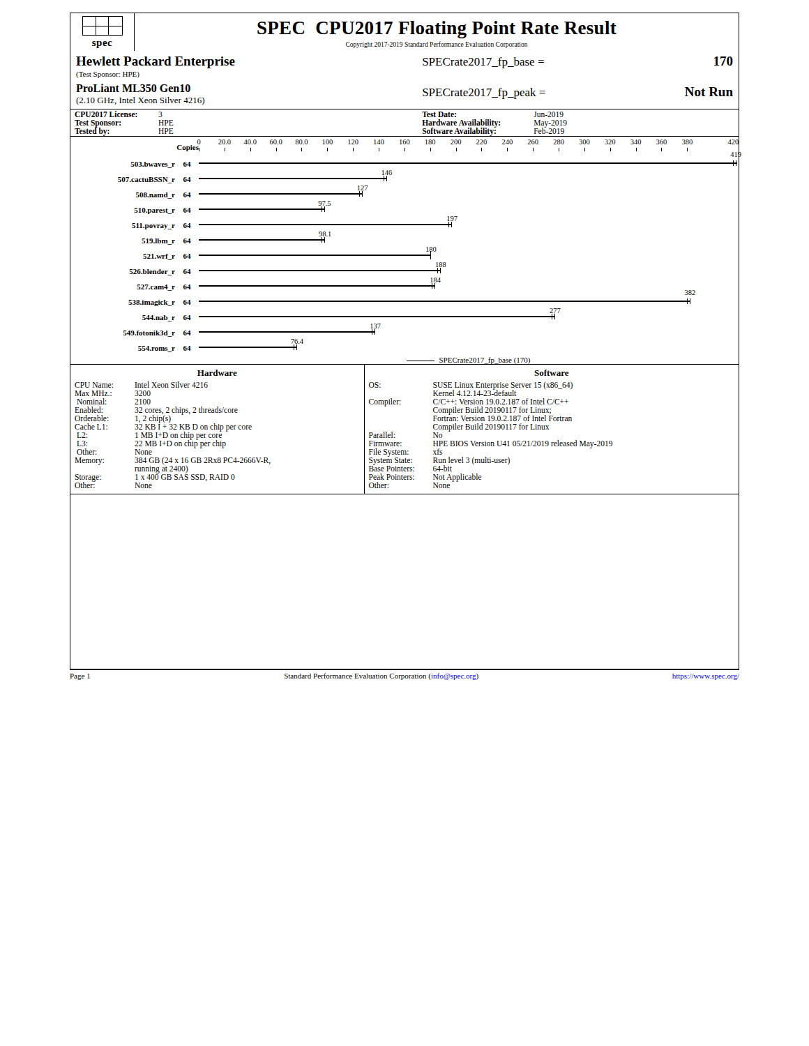spec
SPEC CPU2017 Floating Point Rate Result
Copyright 2017-2019 Standard Performance Evaluation Corporation
Hewlett Packard Enterprise
(Test Sponsor: HPE)
ProLiant ML350 Gen10
(2.10 GHz, Intel Xeon Silver 4216)
SPECrate2017_fp_base = 170
SPECrate2017_fp_peak = Not Run
CPU2017 License:
3
Test Sponsor:
HPE
Tested by:
HPE
Test Date:
Jun-2019
Hardware Availability:
May-2019
Software Availability:
Feb-2019
| | Copies | 0 20.0 40.0 60.0 80.0 100 120 140 160 180 200 220 240 260 280 300 320 340 360 380 420 |
| 503.bwaves_r | 64 | 419 |
| 507.cactuBSSN_r | 64 | 146 |
| 508.namd_r | 64 | 127 |
| 510.parest_r | 64 | 97.5 |
| 511.povray_r | 64 | 197 |
| 519.lbm_r | 64 | 98.1 |
| 521.wrf_r | 64 | 180 |
| 526.blender_r | 64 | 188 |
| 527.cam4_r | 64 | 184 |
| 538.imagick_r | 64 | 382 |
| 544.nab_r | 64 | 277 |
| 549.fotonik3d_r | 64 | 137 |
| 554.roms_r | 64 | 76.4 |
| | | SPECrate2017_fp_base (170) |
Hardware
CPU Name:
Intel Xeon Silver 4216
Max MHz.:
3200
Nominal:
2100
Enabled:
32 cores, 2 chips, 2 threads/core
Orderable:
1, 2 chip(s)
Cache L1:
32 KB I + 32 KB D on chip per core
L2:
1 MB I+D on chip per core
L3:
22 MB I+D on chip per chip
Other:
None
Memory:
384 GB (24 x 16 GB 2Rx8 PC4-2666V-R,
running at 2400)
Storage:
1 x 400 GB SAS SSD, RAID 0
Other:
None
Software
OS:
SUSE Linux Enterprise Server 15 (x86_64)
Kernel 4.12.14-23-default
Compiler:
C/C++: Version 19.0.2.187 of Intel C/C++
Compiler Build 20190117 for Linux;
Fortran: Version 19.0.2.187 of Intel Fortran
Compiler Build 20190117 for Linux
Parallel:
No
Firmware:
HPE BIOS Version U41 05/21/2019 released May-2019
File System:
xfs
System State:
Run level 3 (multi-user)
Base Pointers:
64-bit
Peak Pointers:
Not Applicable
Other:
None
Page 1
Standard Performance Evaluation Corporation (info@spec.org)
https://www.spec.org/